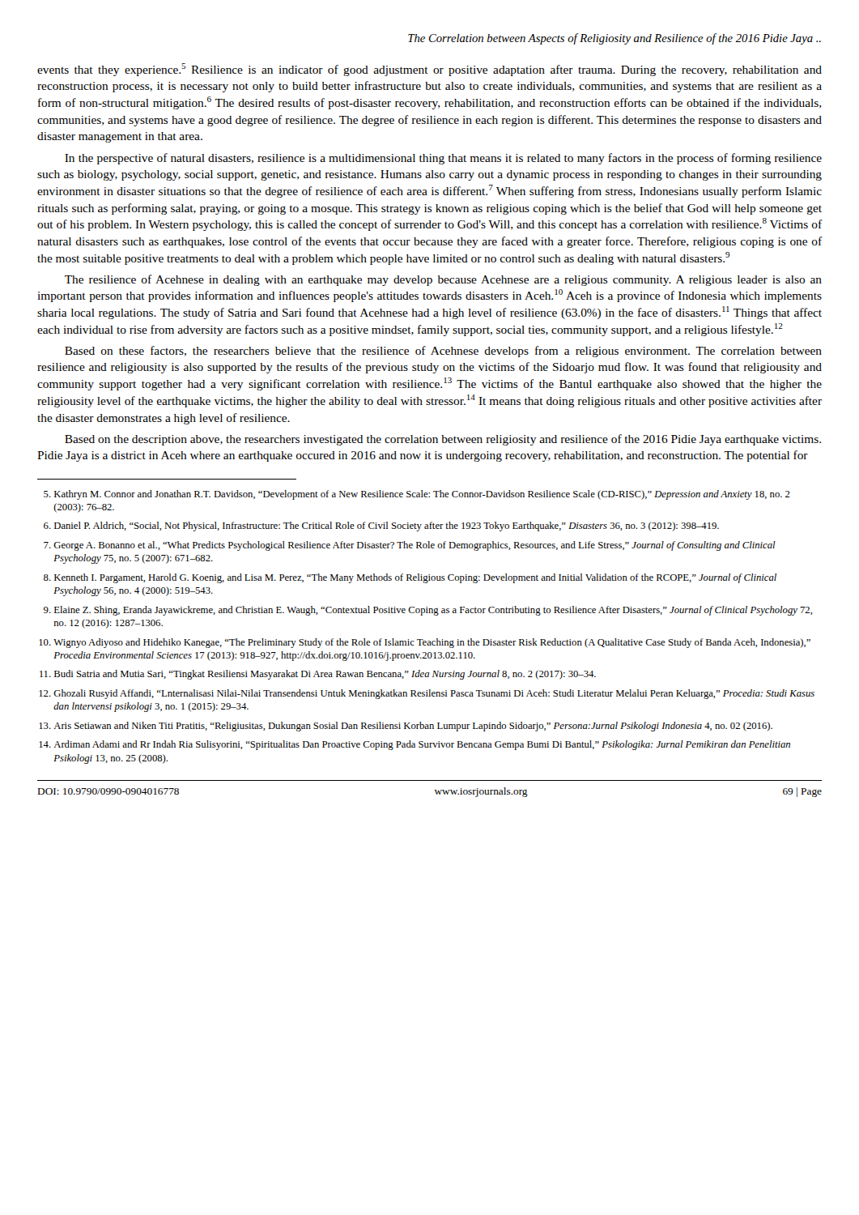The Correlation between Aspects of Religiosity and Resilience of the 2016 Pidie Jaya ..
events that they experience.5 Resilience is an indicator of good adjustment or positive adaptation after trauma. During the recovery, rehabilitation and reconstruction process, it is necessary not only to build better infrastructure but also to create individuals, communities, and systems that are resilient as a form of non-structural mitigation.6 The desired results of post-disaster recovery, rehabilitation, and reconstruction efforts can be obtained if the individuals, communities, and systems have a good degree of resilience. The degree of resilience in each region is different. This determines the response to disasters and disaster management in that area.
In the perspective of natural disasters, resilience is a multidimensional thing that means it is related to many factors in the process of forming resilience such as biology, psychology, social support, genetic, and resistance. Humans also carry out a dynamic process in responding to changes in their surrounding environment in disaster situations so that the degree of resilience of each area is different.7 When suffering from stress, Indonesians usually perform Islamic rituals such as performing salat, praying, or going to a mosque. This strategy is known as religious coping which is the belief that God will help someone get out of his problem. In Western psychology, this is called the concept of surrender to God's Will, and this concept has a correlation with resilience.8 Victims of natural disasters such as earthquakes, lose control of the events that occur because they are faced with a greater force. Therefore, religious coping is one of the most suitable positive treatments to deal with a problem which people have limited or no control such as dealing with natural disasters.9
The resilience of Acehnese in dealing with an earthquake may develop because Acehnese are a religious community. A religious leader is also an important person that provides information and influences people's attitudes towards disasters in Aceh.10 Aceh is a province of Indonesia which implements sharia local regulations. The study of Satria and Sari found that Acehnese had a high level of resilience (63.0%) in the face of disasters.11 Things that affect each individual to rise from adversity are factors such as a positive mindset, family support, social ties, community support, and a religious lifestyle.12
Based on these factors, the researchers believe that the resilience of Acehnese develops from a religious environment. The correlation between resilience and religiousity is also supported by the results of the previous study on the victims of the Sidoarjo mud flow. It was found that religiousity and community support together had a very significant correlation with resilience.13 The victims of the Bantul earthquake also showed that the higher the religiousity level of the earthquake victims, the higher the ability to deal with stressor.14 It means that doing religious rituals and other positive activities after the disaster demonstrates a high level of resilience.
Based on the description above, the researchers investigated the correlation between religiosity and resilience of the 2016 Pidie Jaya earthquake victims. Pidie Jaya is a district in Aceh where an earthquake occured in 2016 and now it is undergoing recovery, rehabilitation, and reconstruction. The potential for
Kathryn M. Connor and Jonathan R.T. Davidson, “Development of a New Resilience Scale: The Connor-Davidson Resilience Scale (CD-RISC),” Depression and Anxiety 18, no. 2 (2003): 76–82.
Daniel P. Aldrich, “Social, Not Physical, Infrastructure: The Critical Role of Civil Society after the 1923 Tokyo Earthquake,” Disasters 36, no. 3 (2012): 398–419.
George A. Bonanno et al., “What Predicts Psychological Resilience After Disaster? The Role of Demographics, Resources, and Life Stress,” Journal of Consulting and Clinical Psychology 75, no. 5 (2007): 671–682.
Kenneth I. Pargament, Harold G. Koenig, and Lisa M. Perez, “The Many Methods of Religious Coping: Development and Initial Validation of the RCOPE,” Journal of Clinical Psychology 56, no. 4 (2000): 519–543.
Elaine Z. Shing, Eranda Jayawickreme, and Christian E. Waugh, “Contextual Positive Coping as a Factor Contributing to Resilience After Disasters,” Journal of Clinical Psychology 72, no. 12 (2016): 1287–1306.
Wignyo Adiyoso and Hidehiko Kanegae, “The Preliminary Study of the Role of Islamic Teaching in the Disaster Risk Reduction (A Qualitative Case Study of Banda Aceh, Indonesia),” Procedia Environmental Sciences 17 (2013): 918–927, http://dx.doi.org/10.1016/j.proenv.2013.02.110.
Budi Satria and Mutia Sari, “Tingkat Resiliensi Masyarakat Di Area Rawan Bencana,” Idea Nursing Journal 8, no. 2 (2017): 30–34.
Ghozali Rusyid Affandi, “Lnternalisasi Nilai-Nilai Transendensi Untuk Meningkatkan Resilensi Pasca Tsunami Di Aceh: Studi Literatur Melalui Peran Keluarga,” Procedia: Studi Kasus dan lntervensi psikologi 3, no. 1 (2015): 29–34.
Aris Setiawan and Niken Titi Pratitis, “Religiusitas, Dukungan Sosial Dan Resiliensi Korban Lumpur Lapindo Sidoarjo,” Persona:Jurnal Psikologi Indonesia 4, no. 02 (2016).
Ardiman Adami and Rr Indah Ria Sulisyorini, “Spiritualitas Dan Proactive Coping Pada Survivor Bencana Gempa Bumi Di Bantul,” Psikologika: Jurnal Pemikiran dan Penelitian Psikologi 13, no. 25 (2008).
DOI: 10.9790/0990-0904016778
www.iosrjournals.org
69 | Page